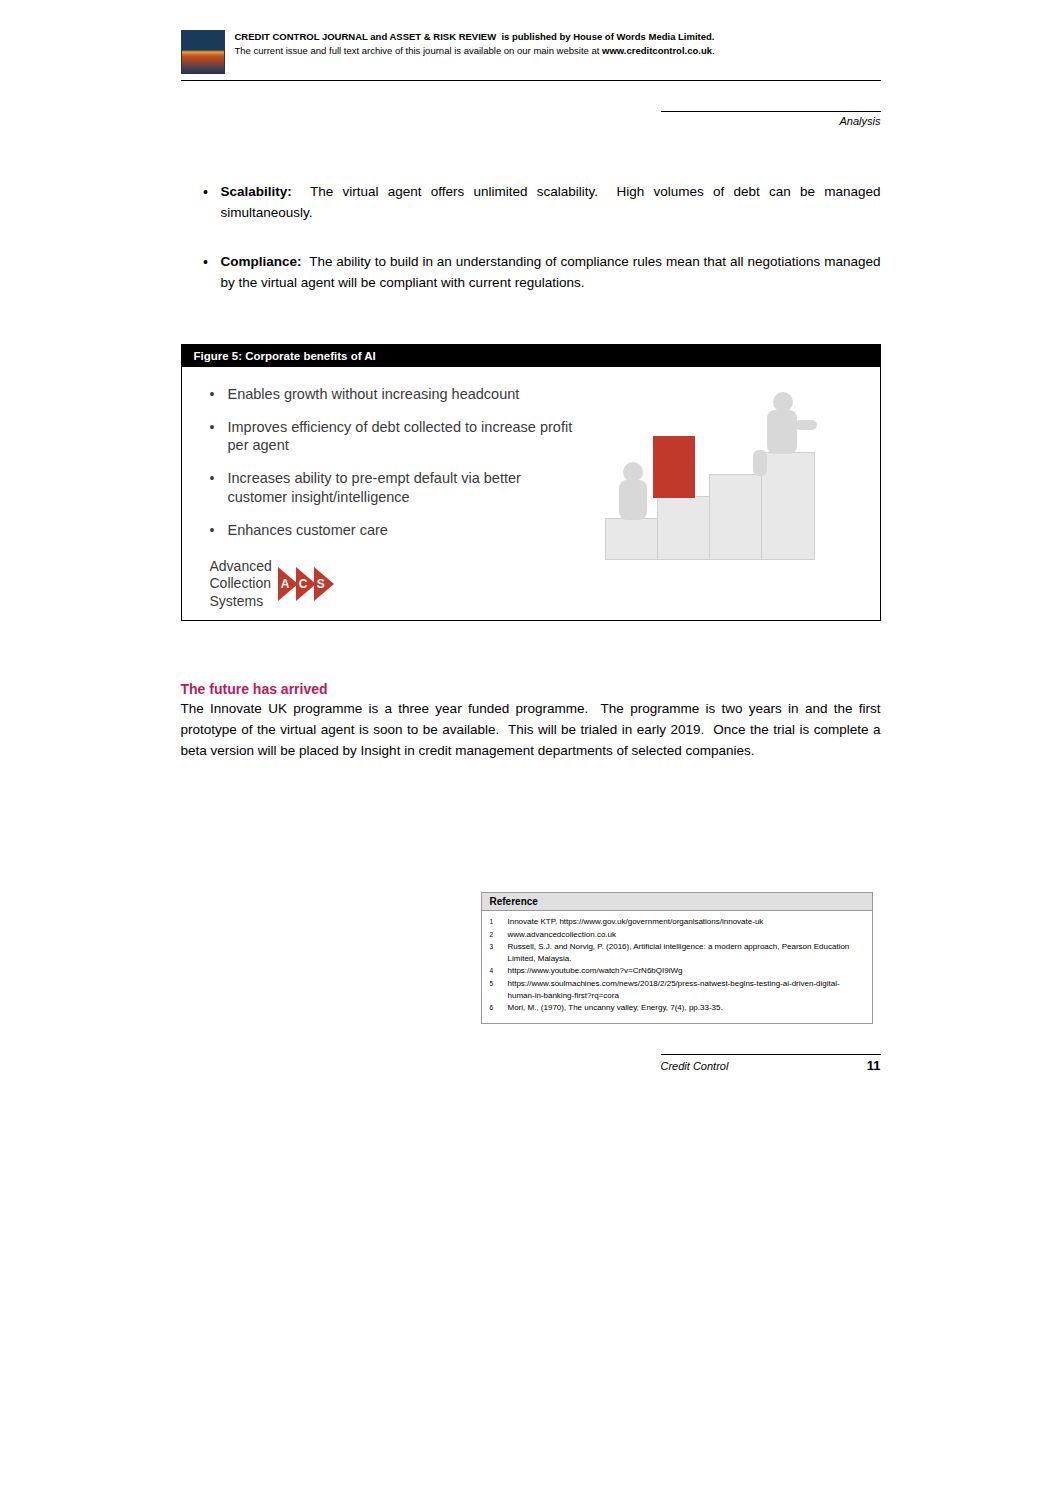CREDIT CONTROL JOURNAL and ASSET & RISK REVIEW is published by House of Words Media Limited.
The current issue and full text archive of this journal is available on our main website at www.creditcontrol.co.uk.
Analysis
•
Scalability: The virtual agent offers unlimited scalability. High volumes of debt can be managed simultaneously.
•
Compliance: The ability to build in an understanding of compliance rules mean that all negotiations managed by the virtual agent will be compliant with current regulations.
Figure 5: Corporate benefits of AI
Enables growth without increasing headcount
Improves efficiency of debt collected to increase profit per agent
Increases ability to pre-empt default via better customer insight/intelligence
Enhances customer care
Advanced
Collection
Systems
A
C
S
The future has arrived
The Innovate UK programme is a three year funded programme. The programme is two years in and the first prototype of the virtual agent is soon to be available. This will be trialed in early 2019. Once the trial is complete a beta version will be placed by Insight in credit management departments of selected companies.
Reference
1
Innovate KTP, https://www.gov.uk/government/organisations/innovate-uk
2
www.advancedcollection.co.uk
3
Russell, S.J. and Norvig, P. (2016), Artificial intelligence: a modern approach, Pearson Education Limited, Malaysia.
4
https://www.youtube.com/watch?v=CrN6bQI9iWg
5
https://www.soulmachines.com/news/2018/2/25/press-natwest-begins-testing-ai-driven-digital-human-in-banking-first?rq=cora
6
Mori, M., (1970), The uncanny valley, Energy, 7(4), pp.33-35.
Credit Control
11